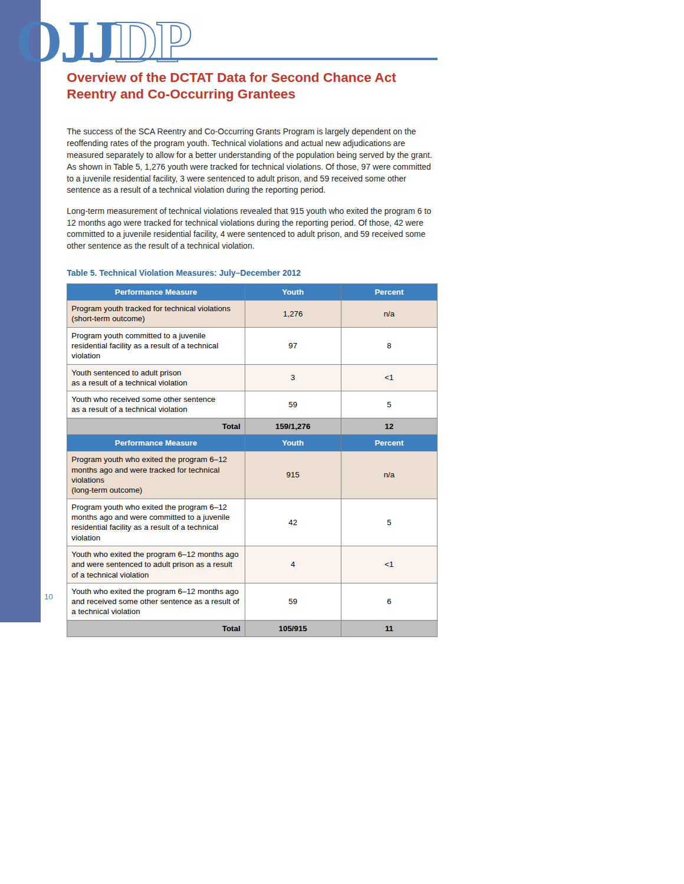OJJ DP
Overview of the DCTAT Data for Second Chance Act
Reentry and Co-Occurring Grantees
The success of the SCA Reentry and Co-Occurring Grants Program is largely dependent on the reoffending rates of the program youth. Technical violations and actual new adjudications are measured separately to allow for a better understanding of the population being served by the grant. As shown in Table 5, 1,276 youth were tracked for technical violations. Of those, 97 were committed to a juvenile residential facility, 3 were sentenced to adult prison, and 59 received some other sentence as a result of a technical violation during the reporting period.
Long-term measurement of technical violations revealed that 915 youth who exited the program 6 to 12 months ago were tracked for technical violations during the reporting period. Of those, 42 were committed to a juvenile residential facility, 4 were sentenced to adult prison, and 59 received some other sentence as the result of a technical violation.
Table 5. Technical Violation Measures: July–December 2012
| Performance Measure | Youth | Percent |
| --- | --- | --- |
| Program youth tracked for technical violations (short-term outcome) | 1,276 | n/a |
| Program youth committed to a juvenile residential facility as a result of a technical violation | 97 | 8 |
| Youth sentenced to adult prison as a result of a technical violation | 3 | <1 |
| Youth who received some other sentence as a result of a technical violation | 59 | 5 |
| Total | 159/1,276 | 12 |
| Performance Measure | Youth | Percent |
| Program youth who exited the program 6–12 months ago and were tracked for technical violations (long-term outcome) | 915 | n/a |
| Program youth who exited the program 6–12 months ago and were committed to a juvenile residential facility as a result of a technical violation | 42 | 5 |
| Youth who exited the program 6–12 months ago and were sentenced to adult prison as a result of a technical violation | 4 | <1 |
| Youth who exited the program 6–12 months ago and received some other sentence as a result of a technical violation | 59 | 6 |
| Total | 105/915 | 11 |
10